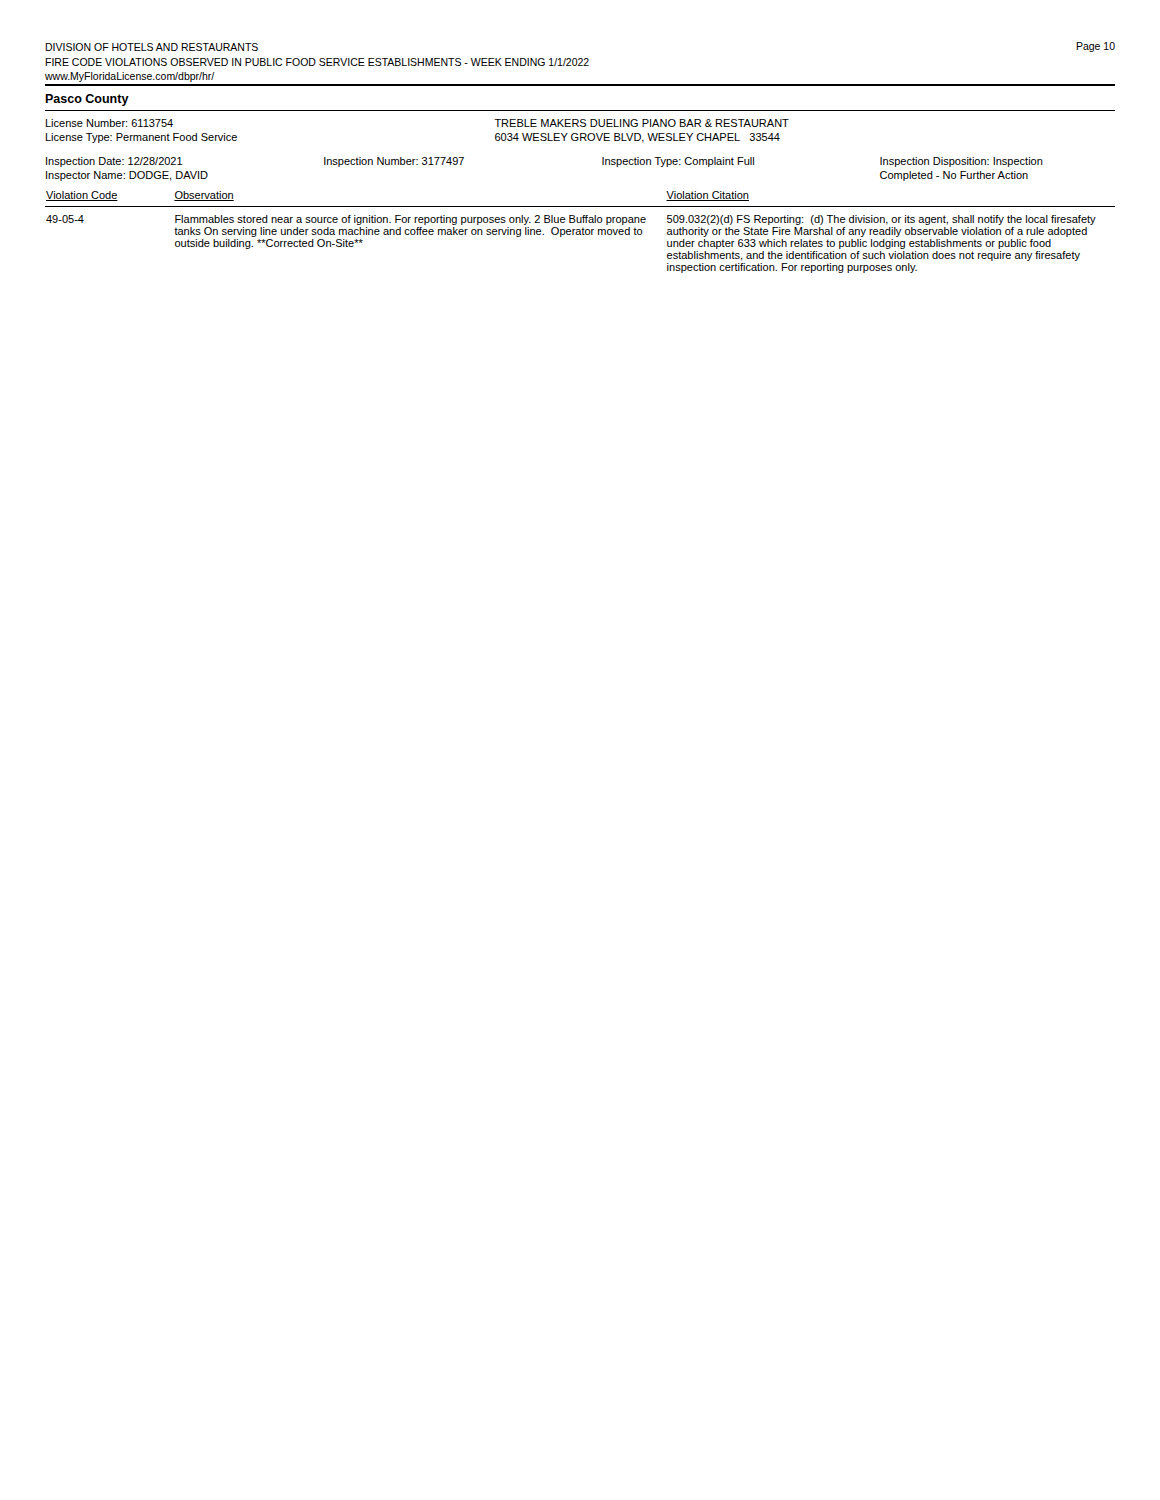Page 10
DIVISION OF HOTELS AND RESTAURANTS
FIRE CODE VIOLATIONS OBSERVED IN PUBLIC FOOD SERVICE ESTABLISHMENTS - WEEK ENDING 1/1/2022
www.MyFloridaLicense.com/dbpr/hr/
Pasco County
| License Number: 6113754 | TREBLE MAKERS DUELING PIANO BAR & RESTAURANT |
| License Type: Permanent Food Service | 6034 WESLEY GROVE BLVD, WESLEY CHAPEL 33544 |
| Inspection Date: 12/28/2021 | Inspection Number: 3177497 | Inspection Type: Complaint Full | Inspection Disposition: Inspection |
| Inspector Name: DODGE, DAVID | Completed - No Further Action |
| Violation Code | Observation | Violation Citation |
| 49-05-4 | Flammables stored near a source of ignition. For reporting purposes only. 2 Blue Buffalo propane tanks On serving line under soda machine and coffee maker on serving line. Operator moved to outside building. **Corrected On-Site** | 509.032(2)(d) FS Reporting: (d) The division, or its agent, shall notify the local firesafety authority or the State Fire Marshal of any readily observable violation of a rule adopted under chapter 633 which relates to public lodging establishments or public food establishments, and the identification of such violation does not require any firesafety inspection certification. For reporting purposes only. |